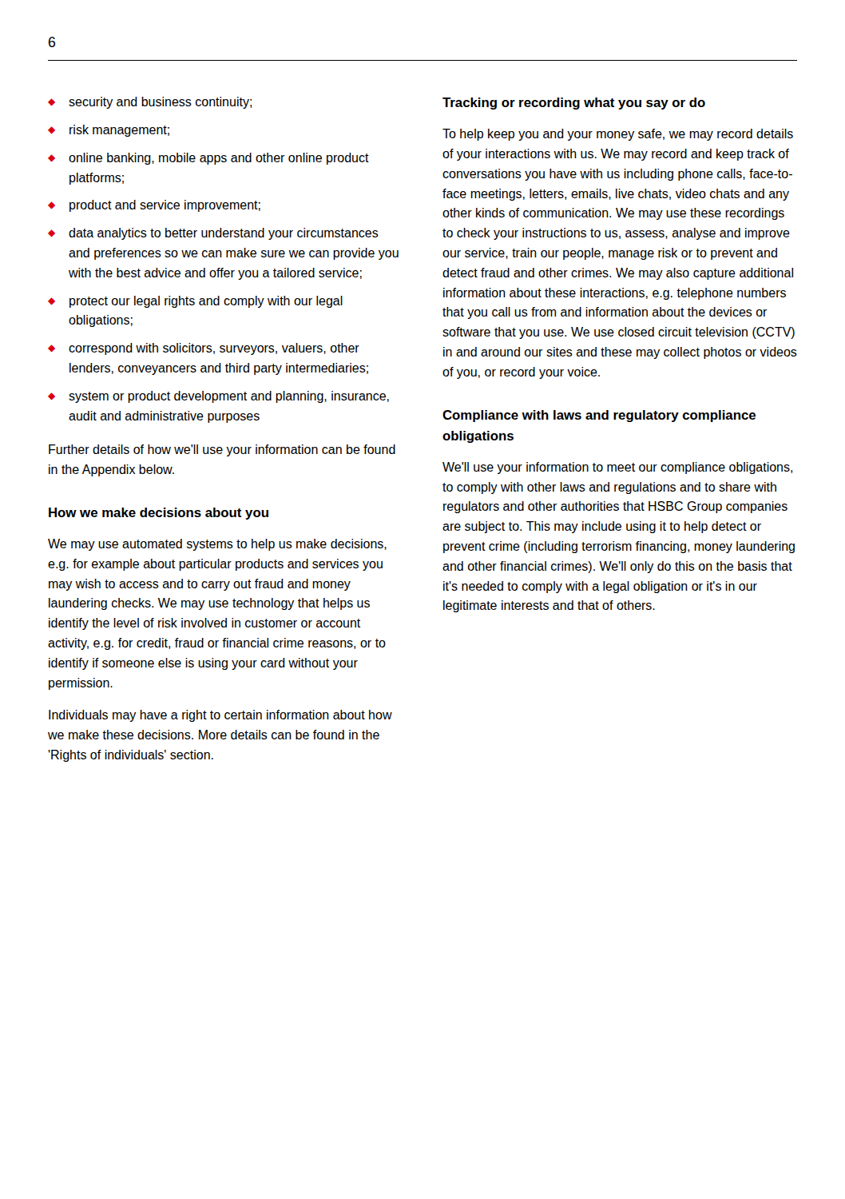6
security and business continuity;
risk management;
online banking, mobile apps and other online product platforms;
product and service improvement;
data analytics to better understand your circumstances and preferences so we can make sure we can provide you with the best advice and offer you a tailored service;
protect our legal rights and comply with our legal obligations;
correspond with solicitors, surveyors, valuers, other lenders, conveyancers and third party intermediaries;
system or product development and planning, insurance, audit and administrative purposes
Further details of how we'll use your information can be found in the Appendix below.
How we make decisions about you
We may use automated systems to help us make decisions, e.g. for example about particular products and services you may wish to access and to carry out fraud and money laundering checks. We may use technology that helps us identify the level of risk involved in customer or account activity, e.g. for credit, fraud or financial crime reasons, or to identify if someone else is using your card without your permission.
Individuals may have a right to certain information about how we make these decisions. More details can be found in the 'Rights of individuals' section.
Tracking or recording what you say or do
To help keep you and your money safe, we may record details of your interactions with us. We may record and keep track of conversations you have with us including phone calls, face-to-face meetings, letters, emails, live chats, video chats and any other kinds of communication. We may use these recordings to check your instructions to us, assess, analyse and improve our service, train our people, manage risk or to prevent and detect fraud and other crimes. We may also capture additional information about these interactions, e.g. telephone numbers that you call us from and information about the devices or software that you use. We use closed circuit television (CCTV) in and around our sites and these may collect photos or videos of you, or record your voice.
Compliance with laws and regulatory compliance obligations
We'll use your information to meet our compliance obligations, to comply with other laws and regulations and to share with regulators and other authorities that HSBC Group companies are subject to. This may include using it to help detect or prevent crime (including terrorism financing, money laundering and other financial crimes). We'll only do this on the basis that it's needed to comply with a legal obligation or it's in our legitimate interests and that of others.